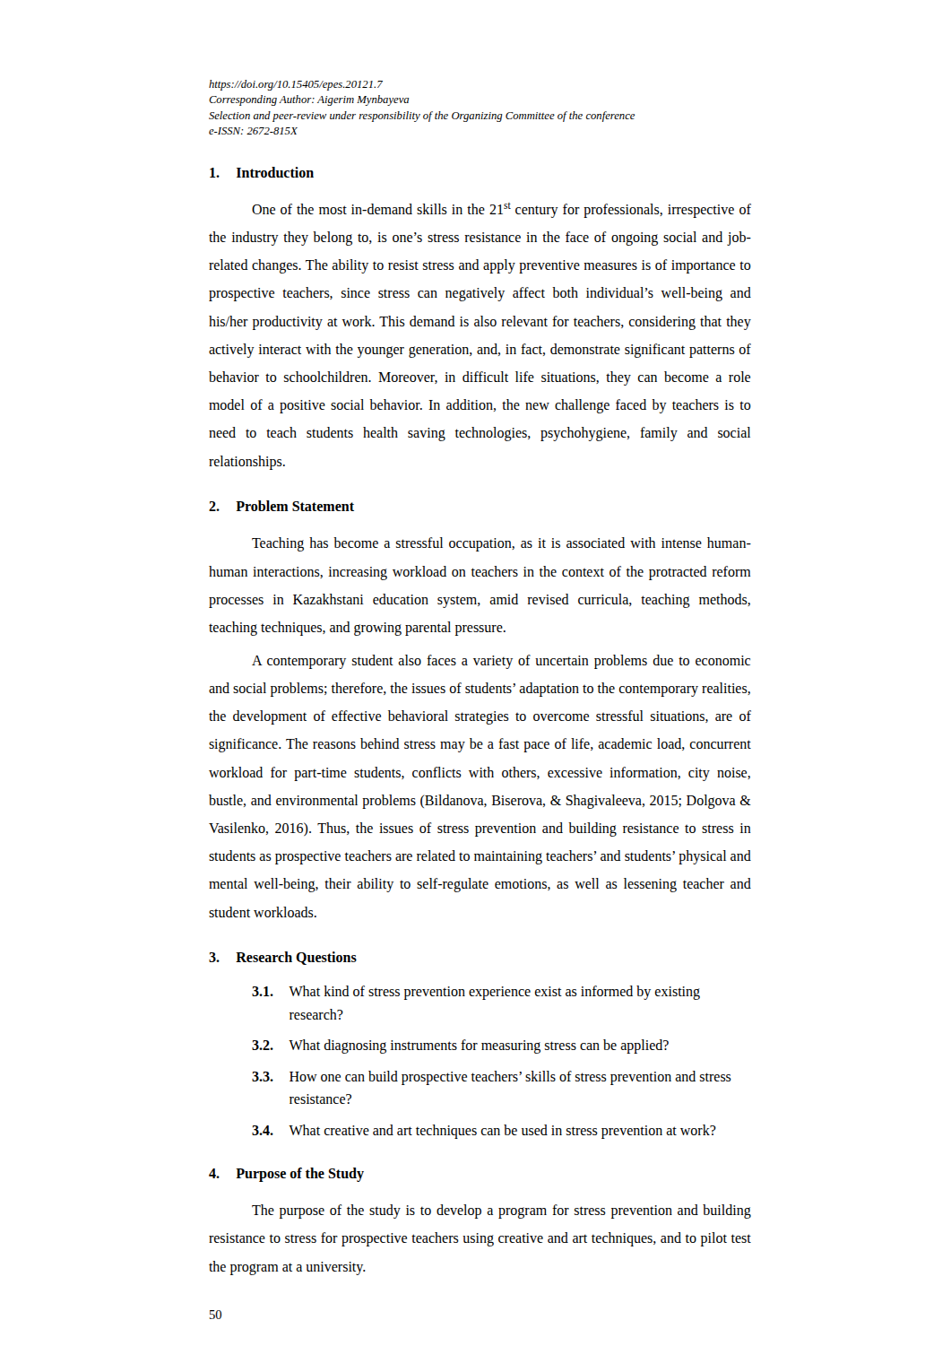https://doi.org/10.15405/epes.20121.7
Corresponding Author: Aigerim Mynbayeva
Selection and peer-review under responsibility of the Organizing Committee of the conference
e-ISSN: 2672-815X
1. Introduction
One of the most in-demand skills in the 21st century for professionals, irrespective of the industry they belong to, is one’s stress resistance in the face of ongoing social and job-related changes. The ability to resist stress and apply preventive measures is of importance to prospective teachers, since stress can negatively affect both individual’s well-being and his/her productivity at work. This demand is also relevant for teachers, considering that they actively interact with the younger generation, and, in fact, demonstrate significant patterns of behavior to schoolchildren. Moreover, in difficult life situations, they can become a role model of a positive social behavior. In addition, the new challenge faced by teachers is to need to teach students health saving technologies, psychohygiene, family and social relationships.
2. Problem Statement
Teaching has become a stressful occupation, as it is associated with intense human-human interactions, increasing workload on teachers in the context of the protracted reform processes in Kazakhstani education system, amid revised curricula, teaching methods, teaching techniques, and growing parental pressure.
A contemporary student also faces a variety of uncertain problems due to economic and social problems; therefore, the issues of students’ adaptation to the contemporary realities, the development of effective behavioral strategies to overcome stressful situations, are of significance. The reasons behind stress may be a fast pace of life, academic load, concurrent workload for part-time students, conflicts with others, excessive information, city noise, bustle, and environmental problems (Bildanova, Biserova, & Shagivaleeva, 2015; Dolgova & Vasilenko, 2016). Thus, the issues of stress prevention and building resistance to stress in students as prospective teachers are related to maintaining teachers’ and students’ physical and mental well-being, their ability to self-regulate emotions, as well as lessening teacher and student workloads.
3. Research Questions
3.1. What kind of stress prevention experience exist as informed by existing research?
3.2. What diagnosing instruments for measuring stress can be applied?
3.3. How one can build prospective teachers’ skills of stress prevention and stress resistance?
3.4. What creative and art techniques can be used in stress prevention at work?
4. Purpose of the Study
The purpose of the study is to develop a program for stress prevention and building resistance to stress for prospective teachers using creative and art techniques, and to pilot test the program at a university.
50